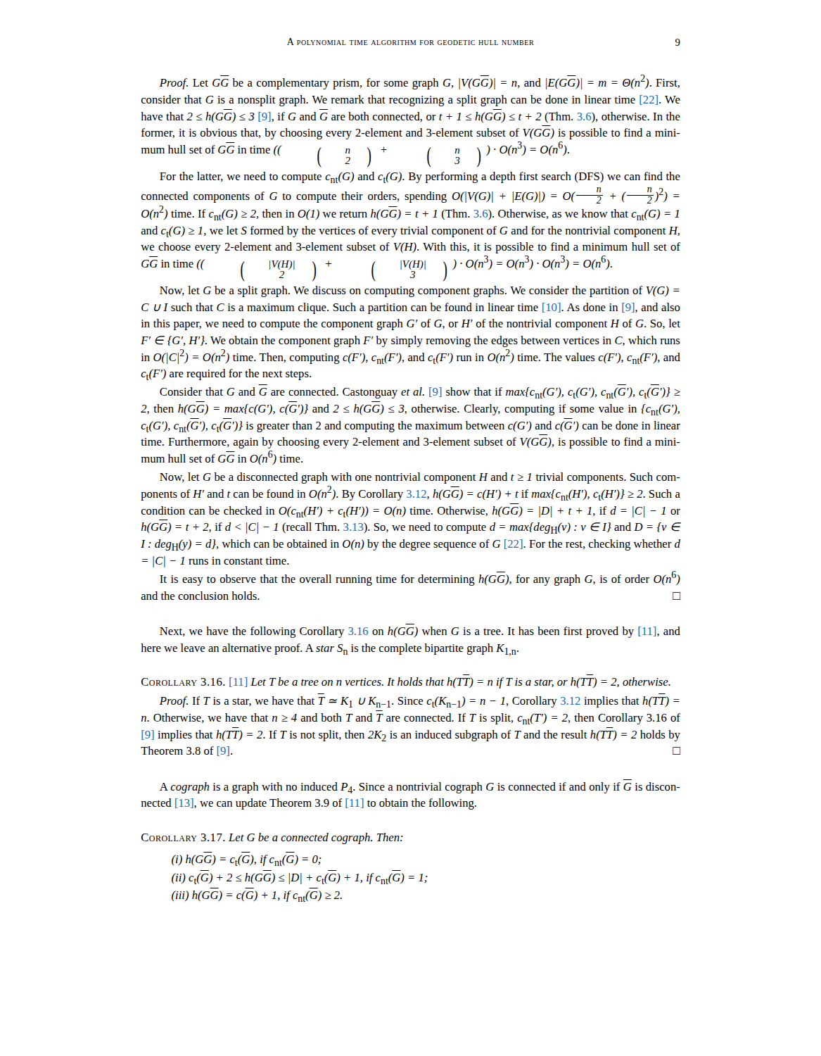A polynomial time algorithm for geodetic hull number 9
Proof. Let GG be a complementary prism, for some graph G, |V(GG)| = n, and |E(GG)| = m = Θ(n2). First, consider that G is a nonsplit graph. We remark that recognizing a split graph can be done in linear time [22]. We have that 2 ≤ h(GG) ≤ 3 [9], if G and G are both connected, or t + 1 ≤ h(GG) ≤ t + 2 (Thm. 3.6), otherwise. In the former, it is obvious that, by choosing every 2-element and 3-element subset of V(GG) is possible to find a minimum hull set of GG in time (((n 2) + (n 3)) · O(n3) = O(n6).
For the latter, we need to compute cnt(G) and ct(G). By performing a depth first search (DFS) we can find the connected components of G to compute their orders, spending O(|V(G)| + |E(G)|) = O(n 2 + (n 2)2) = O(n2) time. If cnt(G) ≥ 2, then in O(1) we return h(GG) = t + 1 (Thm. 3.6). Otherwise, as we know that cnt(G) = 1 and ct(G) ≥ 1, we let S formed by the vertices of every trivial component of G and for the nontrivial component H, we choose every 2-element and 3-element subset of V(H). With this, it is possible to find a minimum hull set of GG in time (((|V(H)|2) + (|V(H)|3)) · O(n3) = O(n3) · O(n3) = O(n6).
Now, let G be a split graph. We discuss on computing component graphs. We consider the partition of V(G) = C ∪ I such that C is a maximum clique. Such a partition can be found in linear time [10]. As done in [9], and also in this paper, we need to compute the component graph G′ of G, or H′ of the nontrivial component H of G. So, let F′ ∈ {G′, H′}. We obtain the component graph F′ by simply removing the edges between vertices in C, which runs in O(|C|2) = O(n2) time. Then, computing c(F′), cnt(F′), and ct(F′) run in O(n2) time. The values c(F′), cnt(F′), and ct(F′) are required for the next steps.
Consider that G and G are connected. Castonguay et al. [9] show that if max{cnt(G′), ct(G′), cnt(G′), ct(G′)} ≥ 2, then h(GG) = max{c(G′), c(G′)} and 2 ≤ h(GG) ≤ 3, otherwise. Clearly, computing if some value in {cnt(G′), ct(G′), cnt(G′), ct(G′)} is greater than 2 and computing the maximum between c(G′) and c(G′) can be done in linear time. Furthermore, again by choosing every 2-element and 3-element subset of V(GG), is possible to find a minimum hull set of GG in O(n6) time.
Now, let G be a disconnected graph with one nontrivial component H and t ≥ 1 trivial components. Such components of H′ and t can be found in O(n2). By Corollary 3.12, h(GG) = c(H′) + t if max{cnt(H′), ct(H′)} ≥ 2. Such a condition can be checked in O(cnt(H′) + ct(H′)) = O(n) time. Otherwise, h(GG) = |D| + t + 1, if d = |C| − 1 or h(GG) = t + 2, if d < |C| − 1 (recall Thm. 3.13). So, we need to compute d = max{degH(v) : v ∈ I} and D = {v ∈ I : degH(y) = d}, which can be obtained in O(n) by the degree sequence of G [22]. For the rest, checking whether d = |C| − 1 runs in constant time.
It is easy to observe that the overall running time for determining h(GG), for any graph G, is of order O(n6) and the conclusion holds.
Next, we have the following Corollary 3.16 on h(GG) when G is a tree. It has been first proved by [11], and here we leave an alternative proof. A star Sn is the complete bipartite graph K1,n.
Corollary 3.16. [11] Let T be a tree on n vertices. It holds that h(TT) = n if T is a star, or h(TT) = 2, otherwise.
Proof. If T is a star, we have that T ≃ K1 ∪ Kn−1. Since ct(Kn−1) = n − 1, Corollary 3.12 implies that h(TT) = n. Otherwise, we have that n ≥ 4 and both T and T are connected. If T is split, cnt(T′) = 2, then Corollary 3.16 of [9] implies that h(TT) = 2. If T is not split, then 2K2 is an induced subgraph of T and the result h(TT) = 2 holds by Theorem 3.8 of [9].
A cograph is a graph with no induced P4. Since a nontrivial cograph G is connected if and only if G is disconnected [13], we can update Theorem 3.9 of [11] to obtain the following.
Corollary 3.17. Let G be a connected cograph. Then:
h(GG) = ct(G), if cnt(G) = 0;
ct(G) + 2 ≤ h(GG) ≤ |D| + ct(G) + 1, if cnt(G) = 1;
h(GG) = c(G) + 1, if cnt(G) ≥ 2.